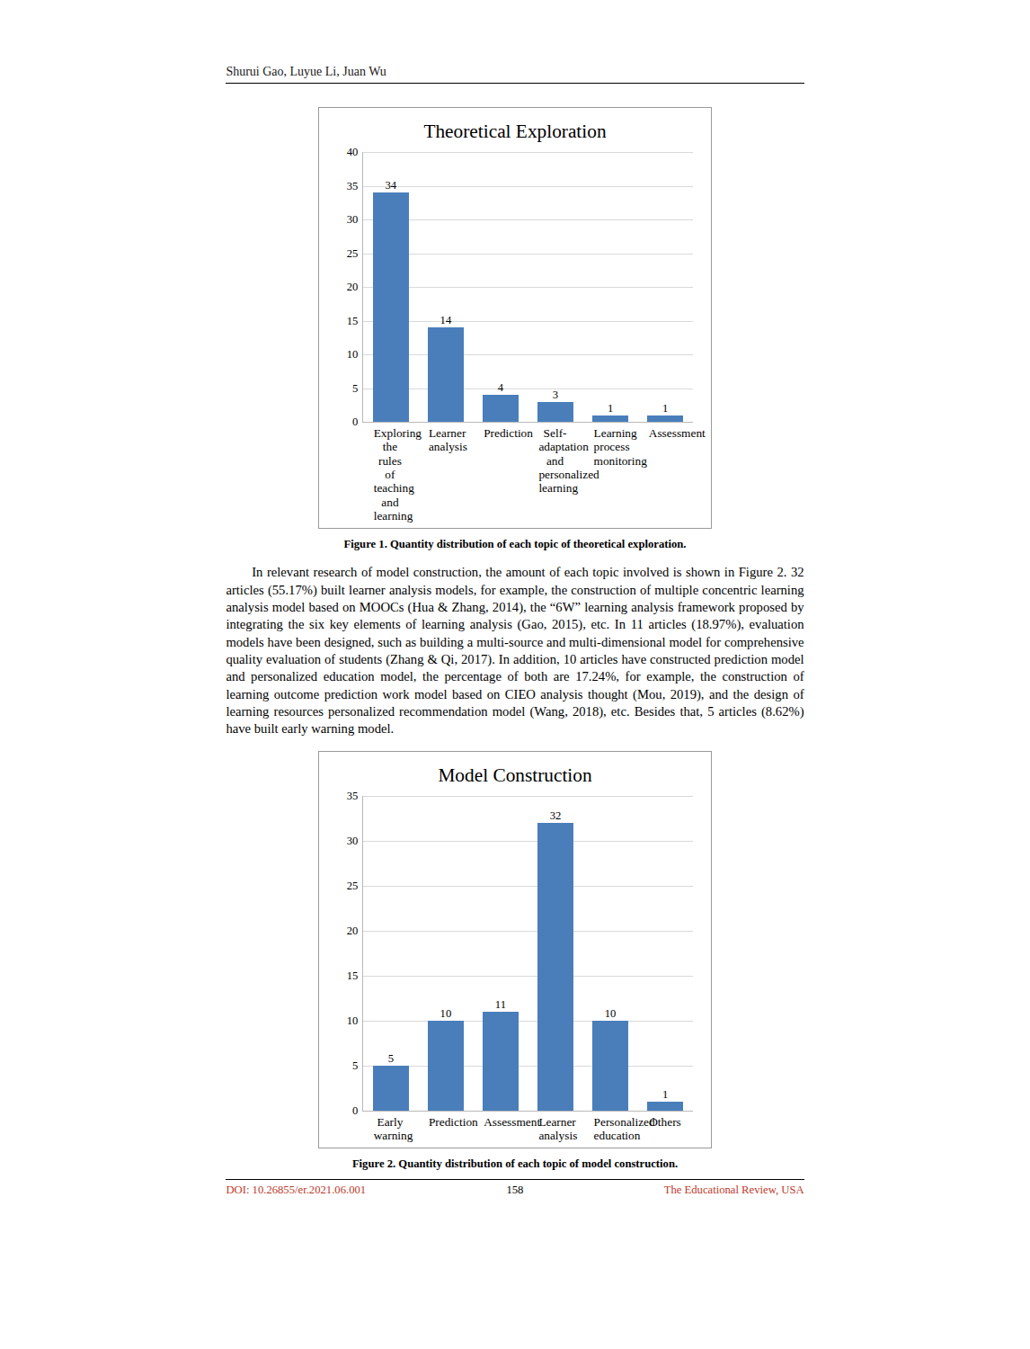Shurui Gao, Luyue Li, Juan Wu
Theoretical Exploration
40
35
30
25
20
15
10
5
0
34
14
4
3
1
1
Exploring the rules of teaching and learning
Learner analysis
Prediction
Self-adaptation and personalized learning
Learning process monitoring
Assessment
Figure 1. Quantity distribution of each topic of theoretical exploration.
In relevant research of model construction, the amount of each topic involved is shown in Figure 2. 32 articles (55.17%) built learner analysis models, for example, the construction of multiple concentric learning analysis model based on MOOCs (Hua & Zhang, 2014), the “6W” learning analysis framework proposed by integrating the six key elements of learning analysis (Gao, 2015), etc. In 11 articles (18.97%), evaluation models have been designed, such as building a multi-source and multi-dimensional model for comprehensive quality evaluation of students (Zhang & Qi, 2017). In addition, 10 articles have constructed prediction model and personalized education model, the percentage of both are 17.24%, for example, the construction of learning outcome prediction work model based on CIEO analysis thought (Mou, 2019), and the design of learning resources personalized recommendation model (Wang, 2018), etc. Besides that, 5 articles (8.62%) have built early warning model.
Model Construction
35
30
25
20
15
10
5
0
5
10
11
32
10
1
Early warning
Prediction
Assessment
Learner analysis
Personalized education
Others
Figure 2. Quantity distribution of each topic of model construction.
DOI: 10.26855/er.2021.06.001
158
The Educational Review, USA